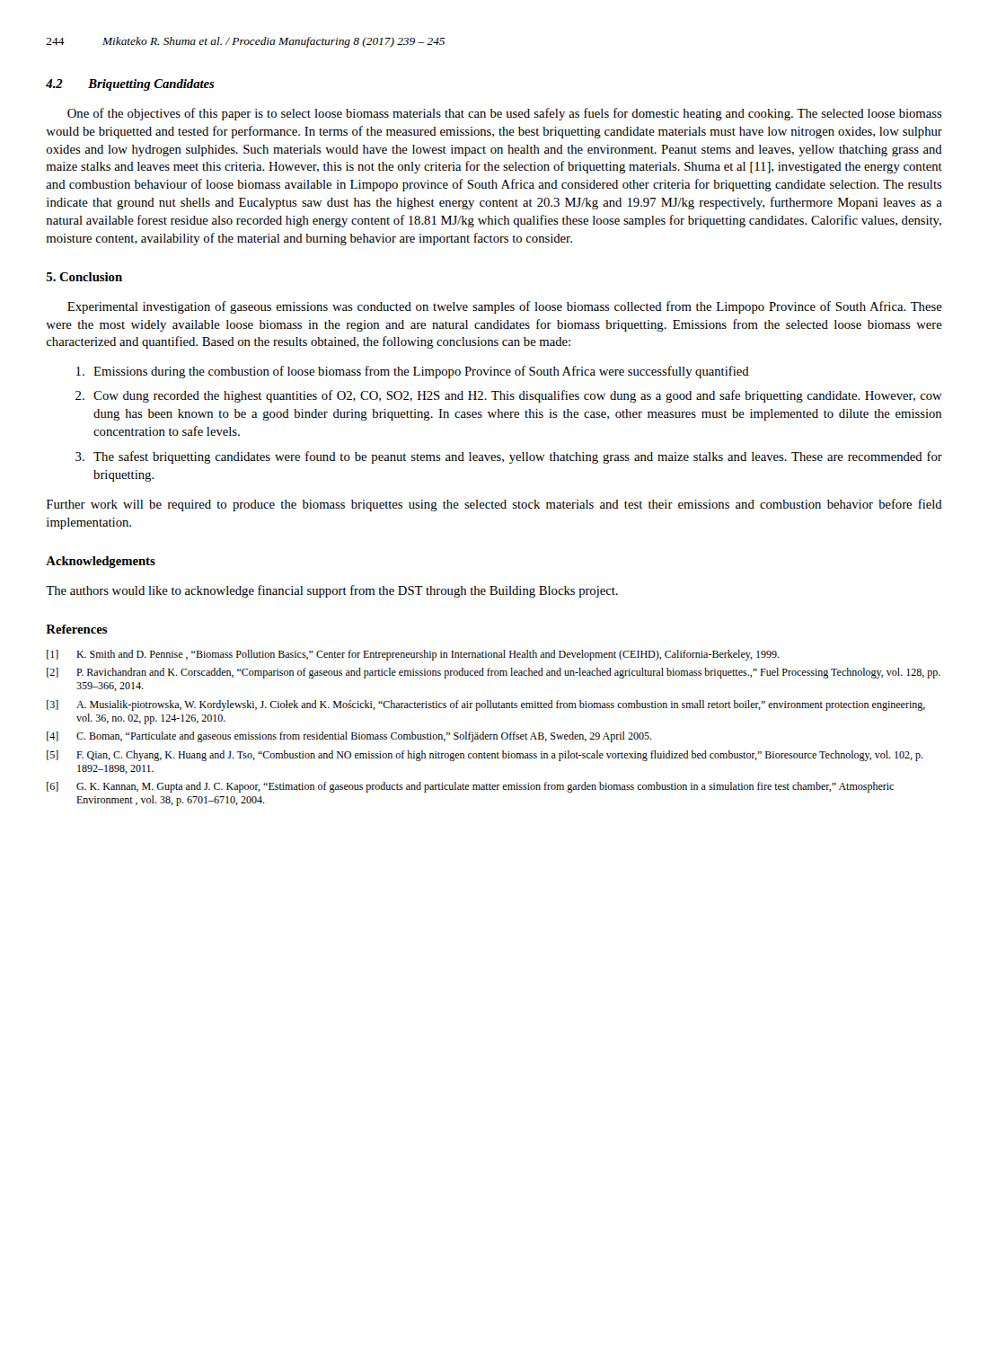244 Mikateko R. Shuma et al. / Procedia Manufacturing 8 (2017) 239 – 245
4.2 Briquetting Candidates
One of the objectives of this paper is to select loose biomass materials that can be used safely as fuels for domestic heating and cooking. The selected loose biomass would be briquetted and tested for performance. In terms of the measured emissions, the best briquetting candidate materials must have low nitrogen oxides, low sulphur oxides and low hydrogen sulphides. Such materials would have the lowest impact on health and the environment. Peanut stems and leaves, yellow thatching grass and maize stalks and leaves meet this criteria. However, this is not the only criteria for the selection of briquetting materials. Shuma et al [11], investigated the energy content and combustion behaviour of loose biomass available in Limpopo province of South Africa and considered other criteria for briquetting candidate selection. The results indicate that ground nut shells and Eucalyptus saw dust has the highest energy content at 20.3 MJ/kg and 19.97 MJ/kg respectively, furthermore Mopani leaves as a natural available forest residue also recorded high energy content of 18.81 MJ/kg which qualifies these loose samples for briquetting candidates. Calorific values, density, moisture content, availability of the material and burning behavior are important factors to consider.
5. Conclusion
Experimental investigation of gaseous emissions was conducted on twelve samples of loose biomass collected from the Limpopo Province of South Africa. These were the most widely available loose biomass in the region and are natural candidates for biomass briquetting. Emissions from the selected loose biomass were characterized and quantified. Based on the results obtained, the following conclusions can be made:
Emissions during the combustion of loose biomass from the Limpopo Province of South Africa were successfully quantified
Cow dung recorded the highest quantities of O2, CO, SO2, H2S and H2. This disqualifies cow dung as a good and safe briquetting candidate. However, cow dung has been known to be a good binder during briquetting. In cases where this is the case, other measures must be implemented to dilute the emission concentration to safe levels.
The safest briquetting candidates were found to be peanut stems and leaves, yellow thatching grass and maize stalks and leaves. These are recommended for briquetting.
Further work will be required to produce the biomass briquettes using the selected stock materials and test their emissions and combustion behavior before field implementation.
Acknowledgements
The authors would like to acknowledge financial support from the DST through the Building Blocks project.
References
[1] K. Smith and D. Pennise , “Biomass Pollution Basics,” Center for Entrepreneurship in International Health and Development (CEIHD), California-Berkeley, 1999.
[2] P. Ravichandran and K. Corscadden, “Comparison of gaseous and particle emissions produced from leached and un-leached agricultural biomass briquettes.,” Fuel Processing Technology, vol. 128, pp. 359–366, 2014.
[3] A. Musialik-piotrowska, W. Kordylewski, J. Ciołek and K. Mościcki, “Characteristics of air pollutants emitted from biomass combustion in small retort boiler,” environment protection engineering, vol. 36, no. 02, pp. 124-126, 2010.
[4] C. Boman, “Particulate and gaseous emissions from residential Biomass Combustion,” Solfjädern Offset AB, Sweden, 29 April 2005.
[5] F. Qian, C. Chyang, K. Huang and J. Tso, “Combustion and NO emission of high nitrogen content biomass in a pilot-scale vortexing fluidized bed combustor,” Bioresource Technology, vol. 102, p. 1892–1898, 2011.
[6] G. K. Kannan, M. Gupta and J. C. Kapoor, “Estimation of gaseous products and particulate matter emission from garden biomass combustion in a simulation fire test chamber,” Atmospheric Environment , vol. 38, p. 6701–6710, 2004.